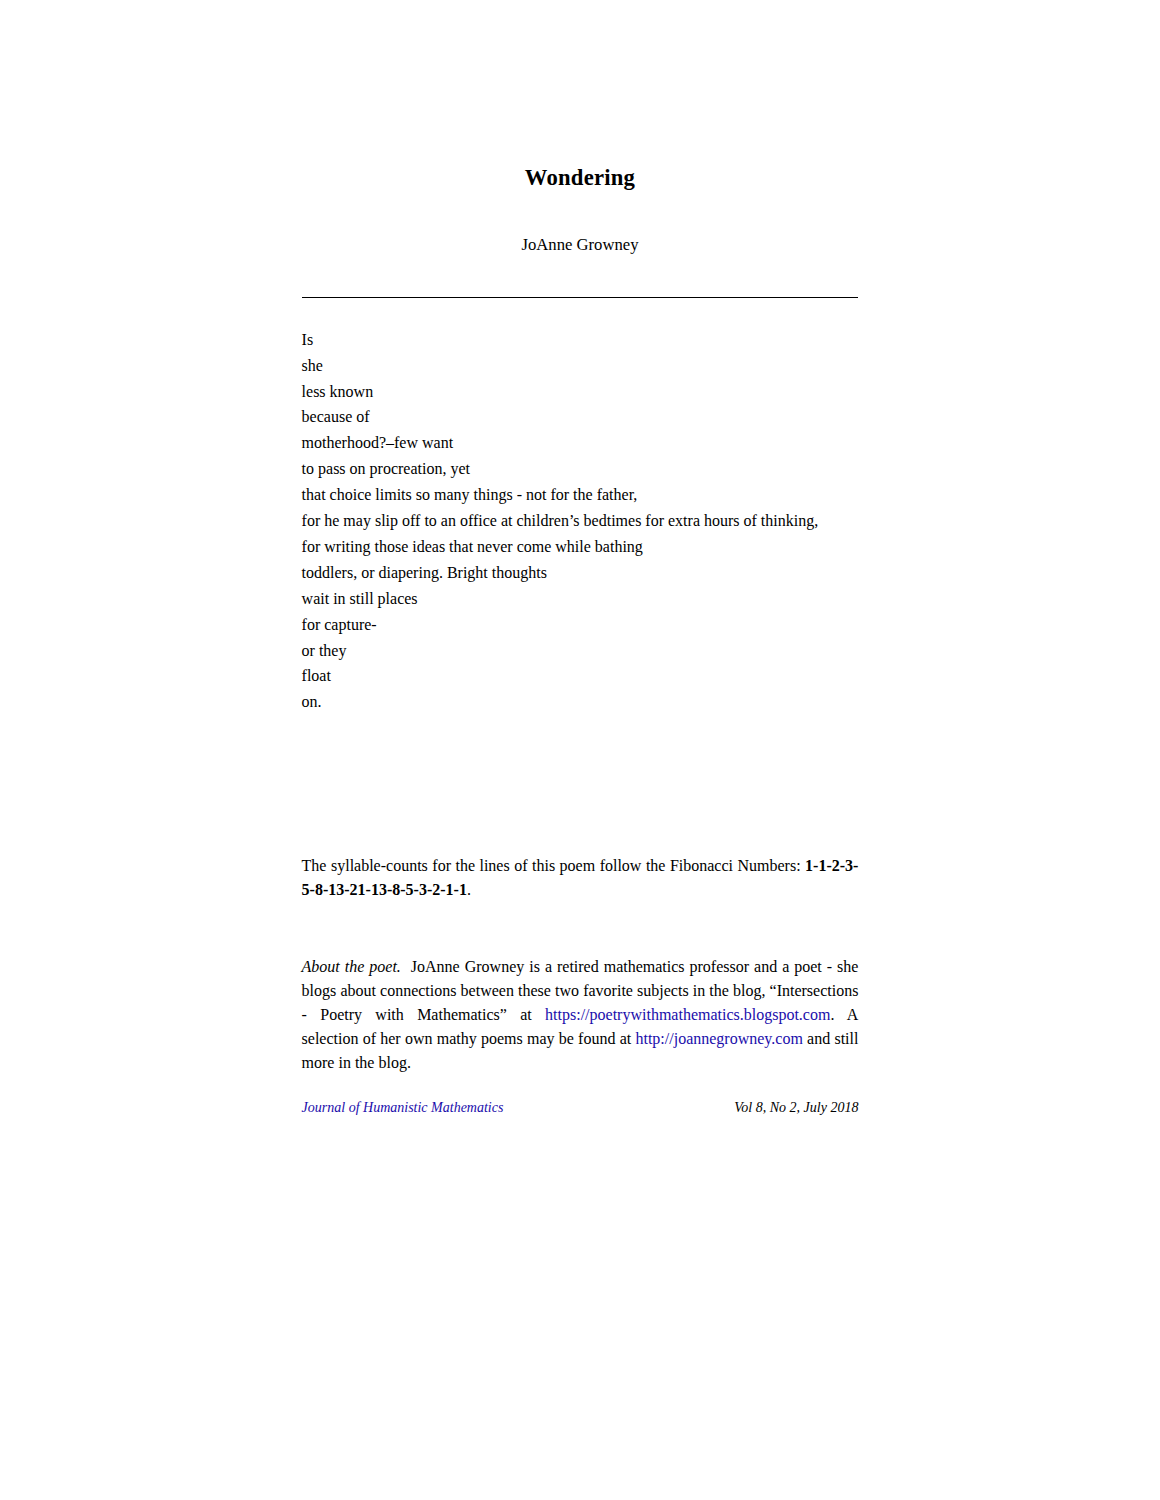Wondering
JoAnne Growney
Is
she
less known
because of
motherhood?–few want
to pass on procreation, yet
that choice limits so many things - not for the father,
for he may slip off to an office at children’s bedtimes for extra hours of thinking,
for writing those ideas that never come while bathing
toddlers, or diapering. Bright thoughts
wait in still places
for capture-
or they
float
on.
The syllable-counts for the lines of this poem follow the Fibonacci Numbers: 1-1-2-3-5-8-13-21-13-8-5-3-2-1-1.
About the poet. JoAnne Growney is a retired mathematics professor and a poet - she blogs about connections between these two favorite subjects in the blog, “Intersections - Poetry with Mathematics” at https://poetrywithmathematics.blogspot.com. A selection of her own mathy poems may be found at http://joannegrowney.com and still more in the blog.
Journal of Humanistic Mathematics Vol 8, No 2, July 2018